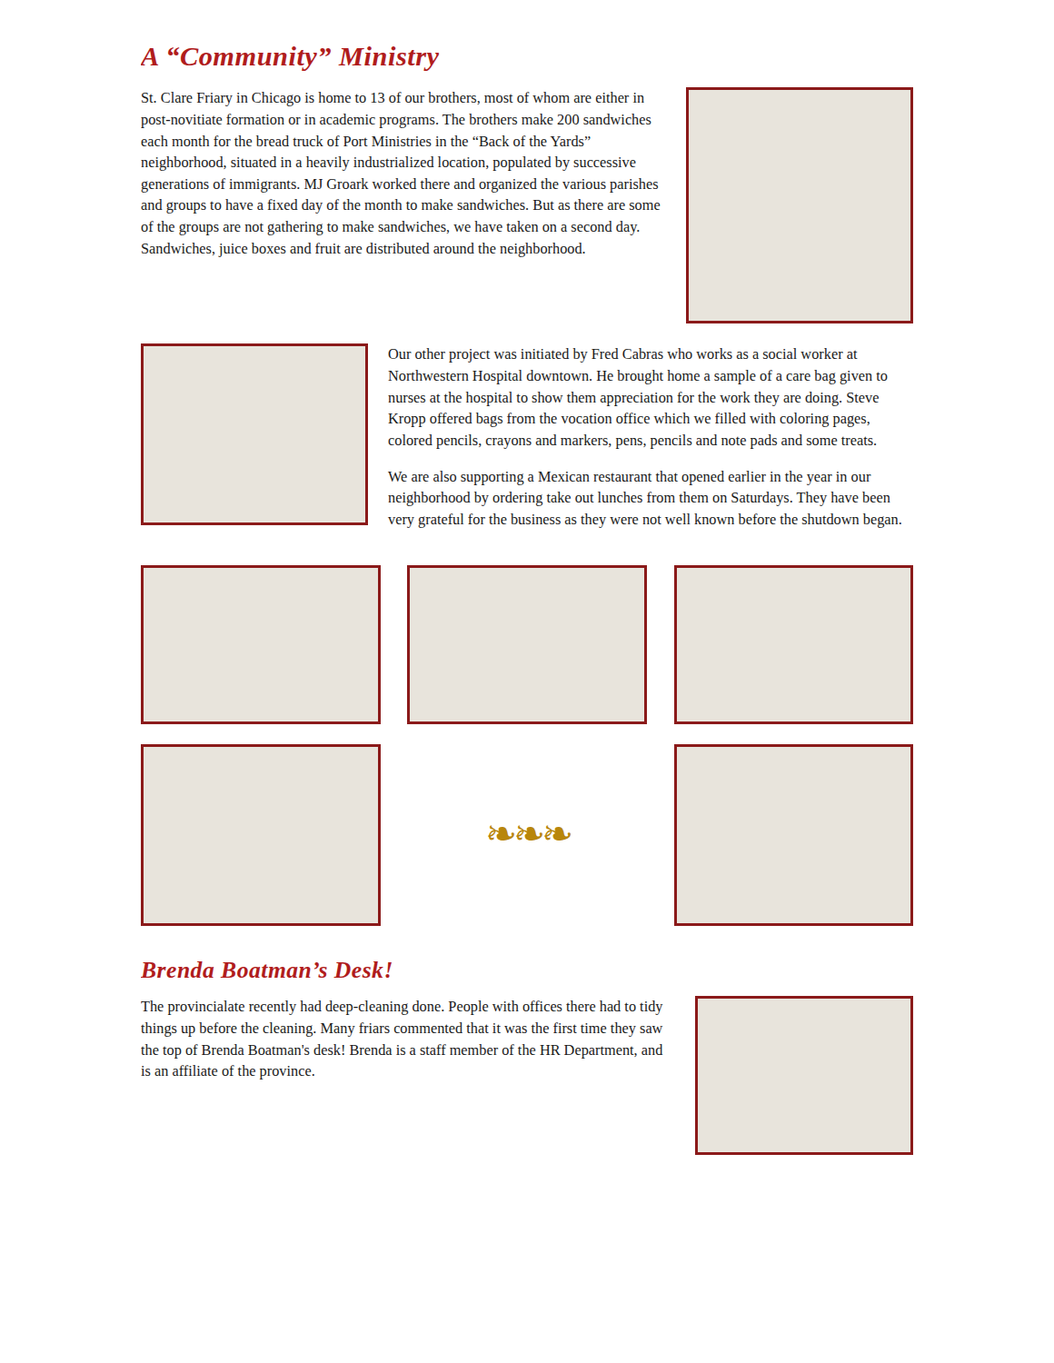A “Community” Ministry
St. Clare Friary in Chicago is home to 13 of our brothers, most of whom are either in post-novitiate formation or in academic programs. The brothers make 200 sandwiches each month for the bread truck of Port Ministries in the “Back of the Yards” neighborhood, situated in a heavily industrialized location, populated by successive generations of immigrants. MJ Groark worked there and organized the various parishes and groups to have a fixed day of the month to make sandwiches. But as there are some of the groups are not gathering to make sandwiches, we have taken on a second day. Sandwiches, juice boxes and fruit are distributed around the neighborhood.
Our other project was initiated by Fred Cabras who works as a social worker at Northwestern Hospital downtown. He brought home a sample of a care bag given to nurses at the hospital to show them appreciation for the work they are doing. Steve Kropp offered bags from the vocation office which we filled with coloring pages, colored pencils, crayons and markers, pens, pencils and note pads and some treats.
We are also supporting a Mexican restaurant that opened earlier in the year in our neighborhood by ordering take out lunches from them on Saturdays. They have been very grateful for the business as they were not well known before the shutdown began.
❧❧❧
Brenda Boatman’s Desk!
The provincialate recently had deep-cleaning done. People with offices there had to tidy things up before the cleaning. Many friars commented that it was the first time they saw the top of Brenda Boatman's desk! Brenda is a staff member of the HR Department, and is an affiliate of the province.